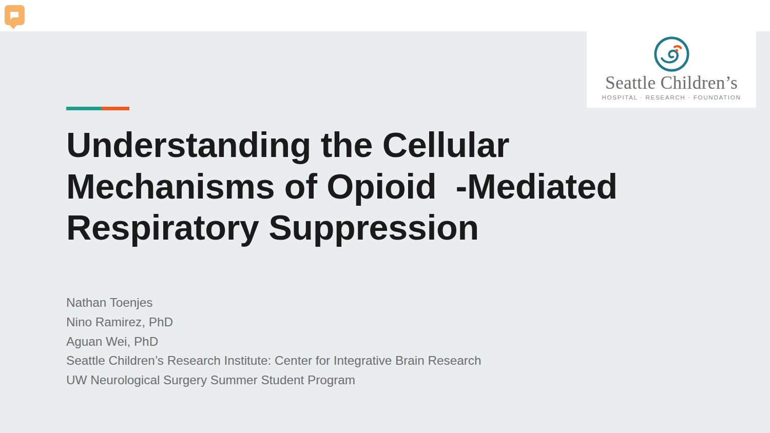Seattle Children’s
HOSPITAL · RESEARCH · FOUNDATION
Understanding the Cellular Mechanisms of Opioid -Mediated Respiratory Suppression
Nathan Toenjes
Nino Ramirez, PhD
Aguan Wei, PhD
Seattle Children’s Research Institute: Center for Integrative Brain Research
UW Neurological Surgery Summer Student Program